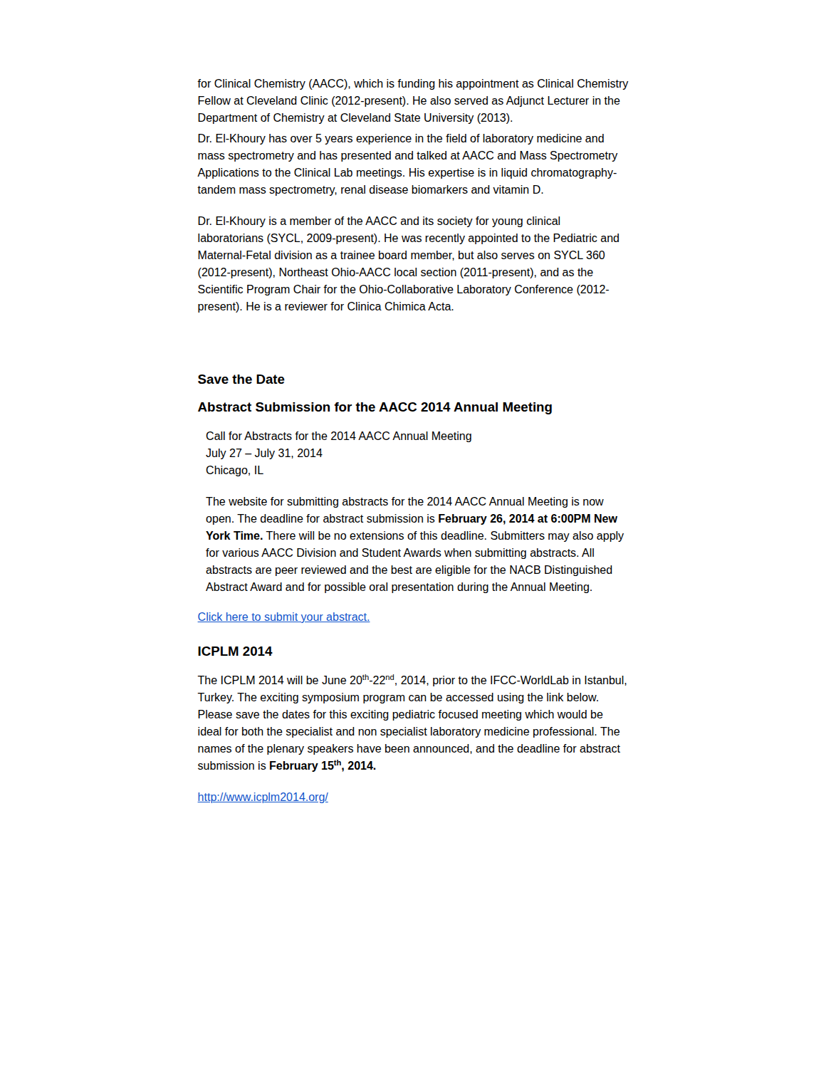for Clinical Chemistry (AACC), which is funding his appointment as Clinical Chemistry Fellow at Cleveland Clinic (2012-present). He also served as Adjunct Lecturer in the Department of Chemistry at Cleveland State University (2013).
Dr. El-Khoury has over 5 years experience in the field of laboratory medicine and mass spectrometry and has presented and talked at AACC and Mass Spectrometry Applications to the Clinical Lab meetings. His expertise is in liquid chromatography-tandem mass spectrometry, renal disease biomarkers and vitamin D.
Dr. El-Khoury is a member of the AACC and its society for young clinical laboratorians (SYCL, 2009-present). He was recently appointed to the Pediatric and Maternal-Fetal division as a trainee board member, but also serves on SYCL 360 (2012-present), Northeast Ohio-AACC local section (2011-present), and as the Scientific Program Chair for the Ohio-Collaborative Laboratory Conference (2012-present). He is a reviewer for Clinica Chimica Acta.
Save the Date
Abstract Submission for the AACC 2014 Annual Meeting
Call for Abstracts for the 2014 AACC Annual Meeting
July 27 – July 31, 2014
Chicago, IL
The website for submitting abstracts for the 2014 AACC Annual Meeting is now open. The deadline for abstract submission is February 26, 2014 at 6:00PM New York Time. There will be no extensions of this deadline. Submitters may also apply for various AACC Division and Student Awards when submitting abstracts. All abstracts are peer reviewed and the best are eligible for the NACB Distinguished Abstract Award and for possible oral presentation during the Annual Meeting.
Click here to submit your abstract.
ICPLM 2014
The ICPLM 2014 will be June 20th-22nd, 2014, prior to the IFCC-WorldLab in Istanbul, Turkey. The exciting symposium program can be accessed using the link below. Please save the dates for this exciting pediatric focused meeting which would be ideal for both the specialist and non specialist laboratory medicine professional. The names of the plenary speakers have been announced, and the deadline for abstract submission is February 15th, 2014.
http://www.icplm2014.org/